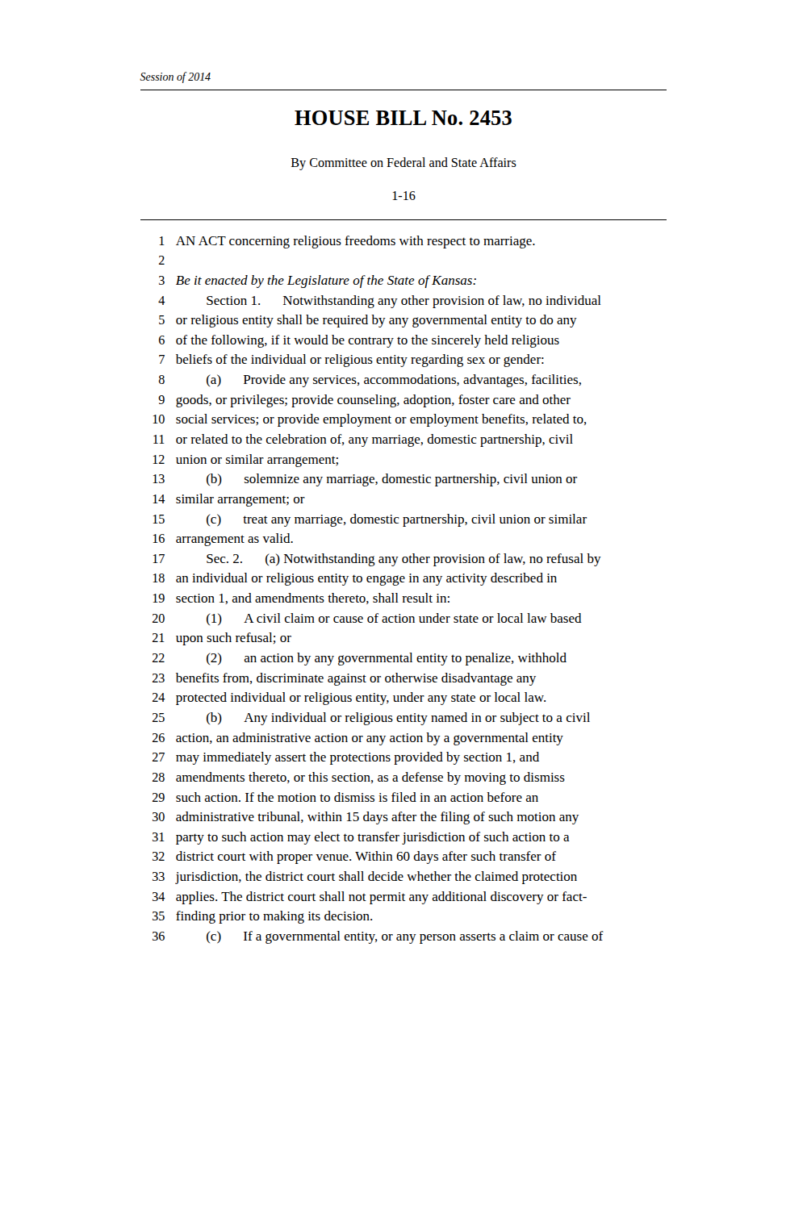Session of 2014
HOUSE BILL No. 2453
By Committee on Federal and State Affairs
1-16
AN ACT concerning religious freedoms with respect to marriage.
Be it enacted by the Legislature of the State of Kansas:
Section 1. Notwithstanding any other provision of law, no individual
or religious entity shall be required by any governmental entity to do any
of the following, if it would be contrary to the sincerely held religious
beliefs of the individual or religious entity regarding sex or gender:
(a) Provide any services, accommodations, advantages, facilities,
goods, or privileges; provide counseling, adoption, foster care and other
social services; or provide employment or employment benefits, related to,
or related to the celebration of, any marriage, domestic partnership, civil
union or similar arrangement;
(b) solemnize any marriage, domestic partnership, civil union or
similar arrangement; or
(c) treat any marriage, domestic partnership, civil union or similar
arrangement as valid.
Sec. 2. (a) Notwithstanding any other provision of law, no refusal by
an individual or religious entity to engage in any activity described in
section 1, and amendments thereto, shall result in:
(1) A civil claim or cause of action under state or local law based
upon such refusal; or
(2) an action by any governmental entity to penalize, withhold
benefits from, discriminate against or otherwise disadvantage any
protected individual or religious entity, under any state or local law.
(b) Any individual or religious entity named in or subject to a civil
action, an administrative action or any action by a governmental entity
may immediately assert the protections provided by section 1, and
amendments thereto, or this section, as a defense by moving to dismiss
such action. If the motion to dismiss is filed in an action before an
administrative tribunal, within 15 days after the filing of such motion any
party to such action may elect to transfer jurisdiction of such action to a
district court with proper venue. Within 60 days after such transfer of
jurisdiction, the district court shall decide whether the claimed protection
applies. The district court shall not permit any additional discovery or fact-
finding prior to making its decision.
(c) If a governmental entity, or any person asserts a claim or cause of